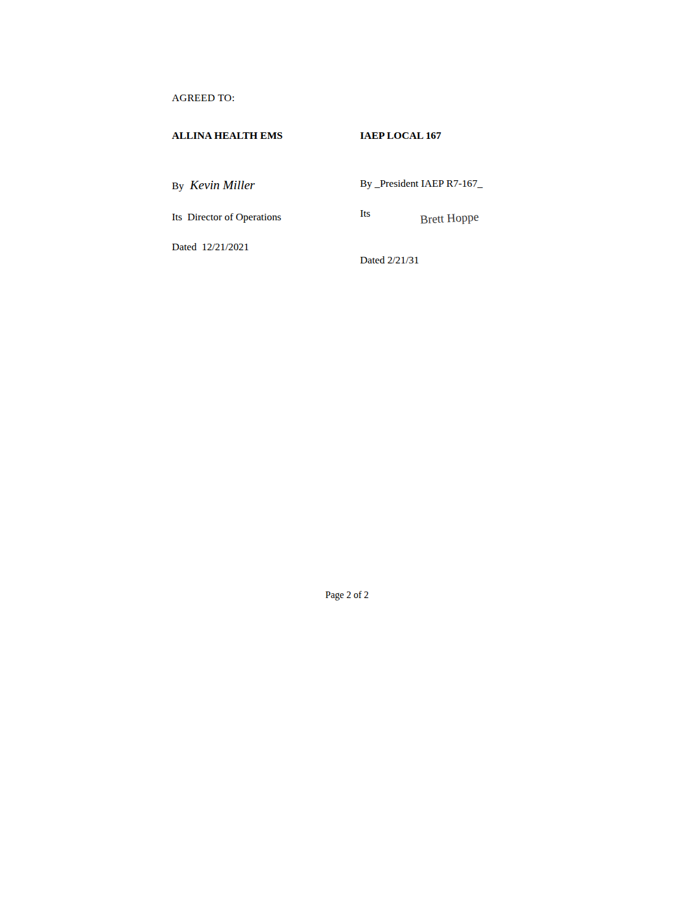AGREED TO:
| ALLINA HEALTH EMS By Kevin Miller Its Director of Operations Dated 12/21/2021 | | IAEP LOCAL 167 By _President IAEP R7-167_ Its Brett Hoppe Dated 2/21/31 |
Page 2 of 2